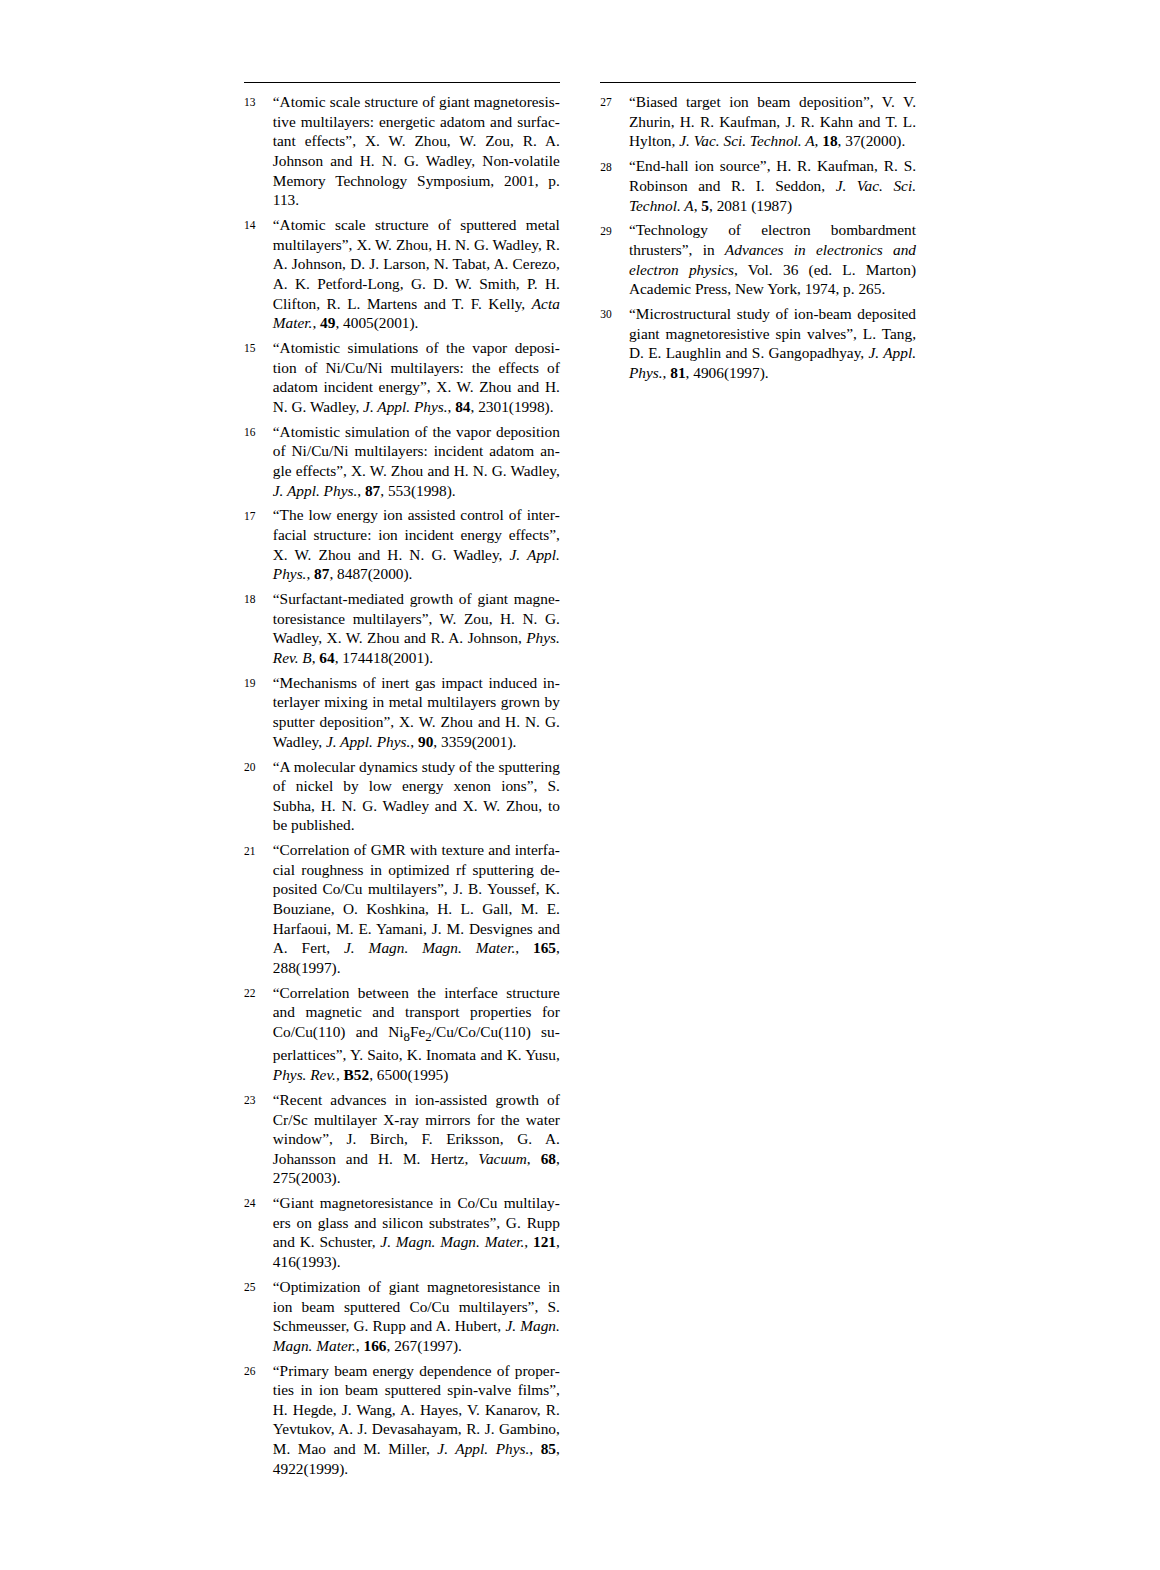13“Atomic scale structure of giant magnetoresistive multilayers: energetic adatom and surfactant effects”, X. W. Zhou, W. Zou, R. A. Johnson and H. N. G. Wadley, Non-volatile Memory Technology Symposium, 2001, p. 113.
14“Atomic scale structure of sputtered metal multilayers”, X. W. Zhou, H. N. G. Wadley, R. A. Johnson, D. J. Larson, N. Tabat, A. Cerezo, A. K. Petford-Long, G. D. W. Smith, P. H. Clifton, R. L. Martens and T. F. Kelly, Acta Mater., 49, 4005(2001).
15“Atomistic simulations of the vapor deposition of Ni/Cu/Ni multilayers: the effects of adatom incident energy”, X. W. Zhou and H. N. G. Wadley, J. Appl. Phys., 84, 2301(1998).
16“Atomistic simulation of the vapor deposition of Ni/Cu/Ni multilayers: incident adatom angle effects”, X. W. Zhou and H. N. G. Wadley, J. Appl. Phys., 87, 553(1998).
17“The low energy ion assisted control of interfacial structure: ion incident energy effects”, X. W. Zhou and H. N. G. Wadley, J. Appl. Phys., 87, 8487(2000).
18“Surfactant-mediated growth of giant magnetoresistance multilayers”, W. Zou, H. N. G. Wadley, X. W. Zhou and R. A. Johnson, Phys. Rev. B, 64, 174418(2001).
19“Mechanisms of inert gas impact induced interlayer mixing in metal multilayers grown by sputter deposition”, X. W. Zhou and H. N. G. Wadley, J. Appl. Phys., 90, 3359(2001).
20“A molecular dynamics study of the sputtering of nickel by low energy xenon ions”, S. Subha, H. N. G. Wadley and X. W. Zhou, to be published.
21“Correlation of GMR with texture and interfacial roughness in optimized rf sputtering deposited Co/Cu multilayers”, J. B. Youssef, K. Bouziane, O. Koshkina, H. L. Gall, M. E. Harfaoui, M. E. Yamani, J. M. Desvignes and A. Fert, J. Magn. Magn. Mater., 165, 288(1997).
22“Correlation between the interface structure and magnetic and transport properties for Co/Cu(110) and Ni8Fe2/Cu/Co/Cu(110) superlattices”, Y. Saito, K. Inomata and K. Yusu, Phys. Rev., B52, 6500(1995)
23“Recent advances in ion-assisted growth of Cr/Sc multilayer X-ray mirrors for the water window”, J. Birch, F. Eriksson, G. A. Johansson and H. M. Hertz, Vacuum, 68, 275(2003).
24“Giant magnetoresistance in Co/Cu multilayers on glass and silicon substrates”, G. Rupp and K. Schuster, J. Magn. Magn. Mater., 121, 416(1993).
25“Optimization of giant magnetoresistance in ion beam sputtered Co/Cu multilayers”, S. Schmeusser, G. Rupp and A. Hubert, J. Magn. Magn. Mater., 166, 267(1997).
26“Primary beam energy dependence of properties in ion beam sputtered spin-valve films”, H. Hegde, J. Wang, A. Hayes, V. Kanarov, R. Yevtukov, A. J. Devasahayam, R. J. Gambino, M. Mao and M. Miller, J. Appl. Phys., 85, 4922(1999).
27“Biased target ion beam deposition”, V. V. Zhurin, H. R. Kaufman, J. R. Kahn and T. L. Hylton, J. Vac. Sci. Technol. A, 18, 37(2000).
28“End-hall ion source”, H. R. Kaufman, R. S. Robinson and R. I. Seddon, J. Vac. Sci. Technol. A, 5, 2081 (1987)
29“Technology of electron bombardment thrusters”, in Advances in electronics and electron physics, Vol. 36 (ed. L. Marton) Academic Press, New York, 1974, p. 265.
30“Microstructural study of ion-beam deposited giant magnetoresistive spin valves”, L. Tang, D. E. Laughlin and S. Gangopadhyay, J. Appl. Phys., 81, 4906(1997).